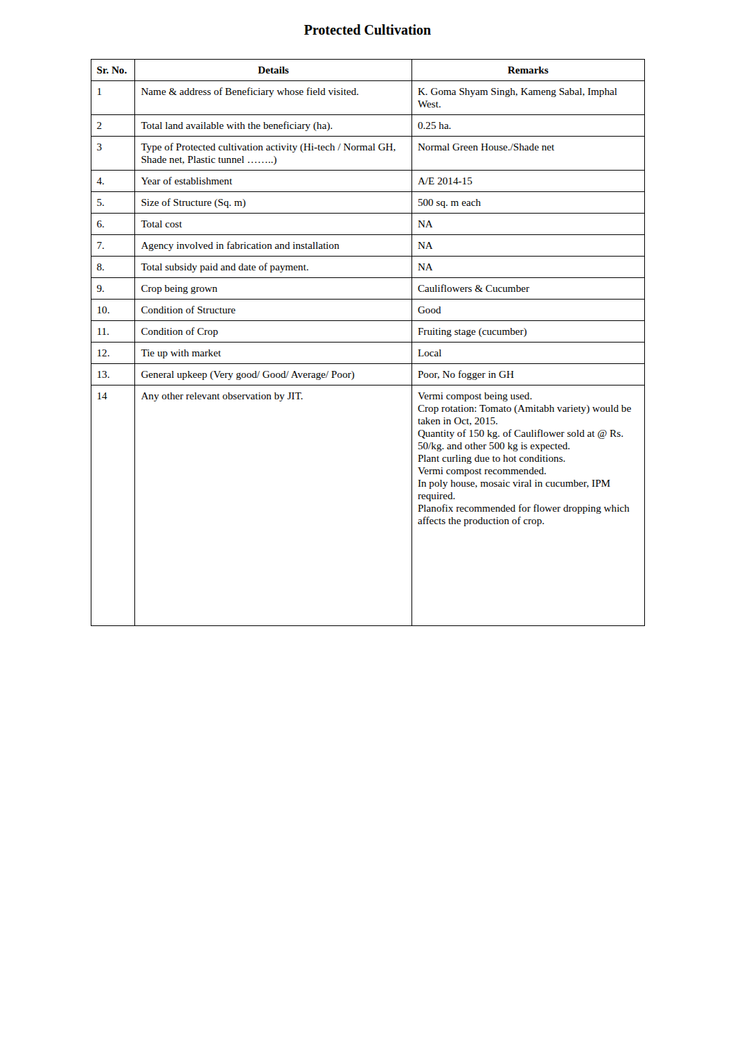Protected Cultivation
| Sr. No. | Details | Remarks |
| --- | --- | --- |
| 1 | Name & address of Beneficiary whose field visited. | K. Goma Shyam Singh, Kameng Sabal, Imphal West. |
| 2 | Total land available with the beneficiary (ha). | 0.25 ha. |
| 3 | Type of Protected cultivation activity (Hi-tech / Normal GH, Shade net, Plastic tunnel ……..) | Normal Green House./Shade net |
| 4. | Year of establishment | A/E 2014-15 |
| 5. | Size of Structure (Sq. m) | 500 sq. m each |
| 6. | Total cost | NA |
| 7. | Agency involved in fabrication and installation | NA |
| 8. | Total subsidy paid and date of payment. | NA |
| 9. | Crop being grown | Cauliflowers & Cucumber |
| 10. | Condition of Structure | Good |
| 11. | Condition of Crop | Fruiting stage (cucumber) |
| 12. | Tie up with market | Local |
| 13. | General upkeep (Very good/ Good/ Average/ Poor) | Poor, No fogger in GH |
| 14 | Any other relevant observation by JIT. | Vermi compost being used. Crop rotation: Tomato (Amitabh variety) would be taken in Oct, 2015. Quantity of 150 kg. of Cauliflower sold at @ Rs. 50/kg. and other 500 kg is expected. Plant curling due to hot conditions. Vermi compost recommended. In poly house, mosaic viral in cucumber, IPM required. Planofix recommended for flower dropping which affects the production of crop. |